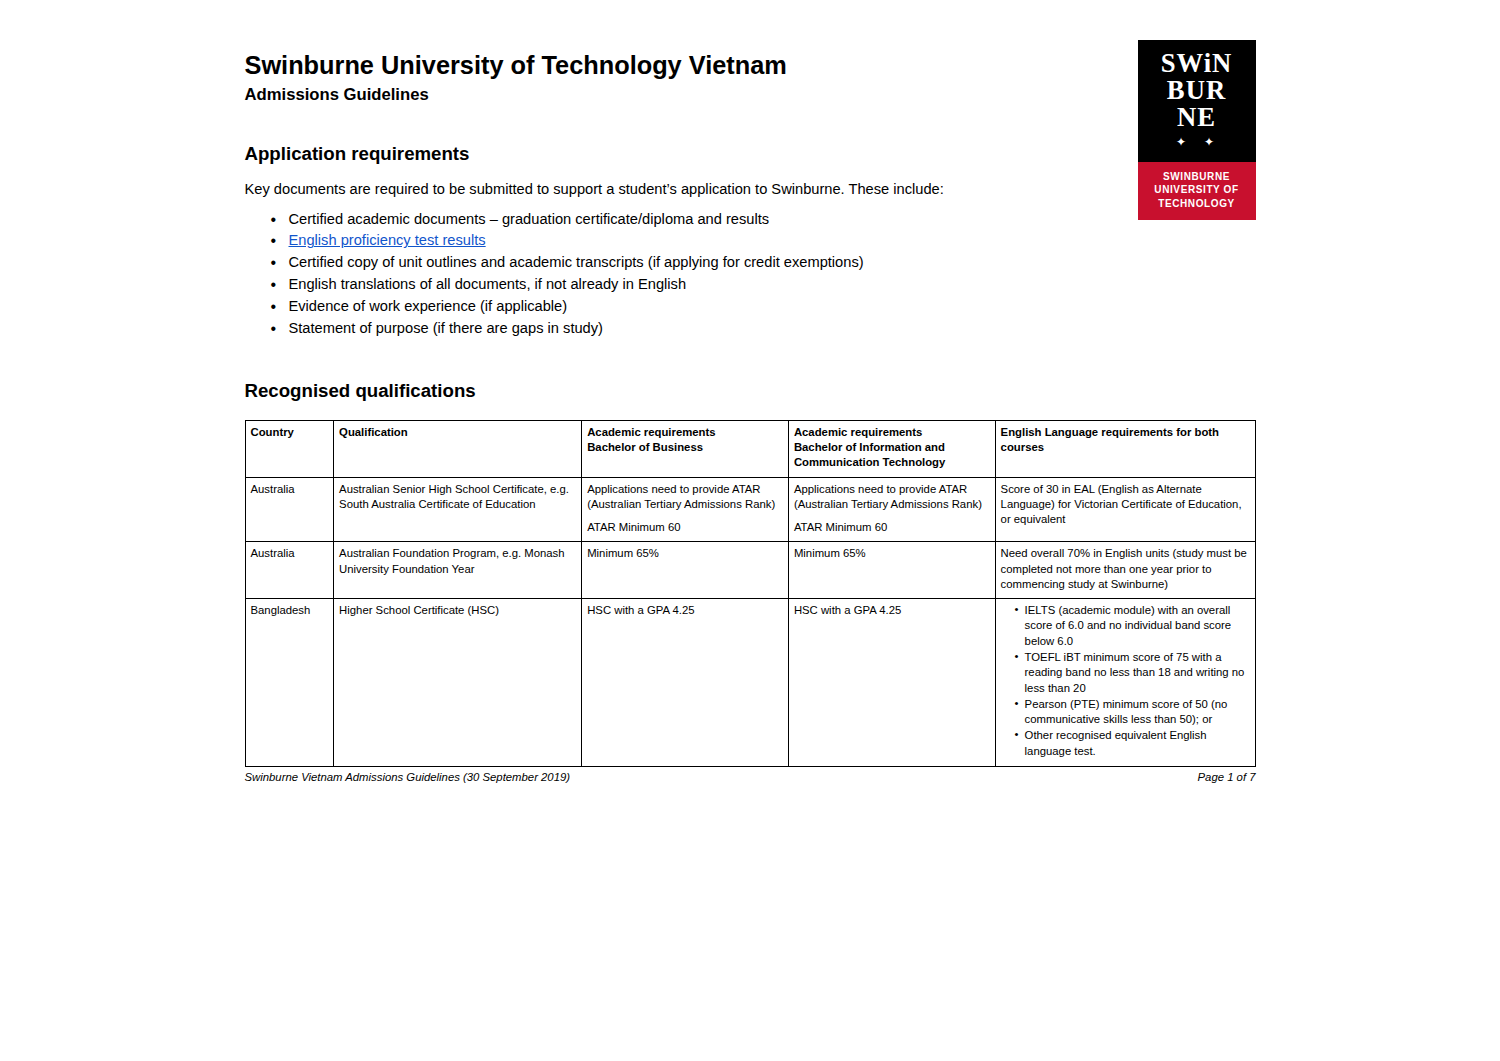SWiN BUR NE
✦ ✦
Swinburne
University of
Technology
Swinburne University of Technology Vietnam
Admissions Guidelines
Application requirements
Key documents are required to be submitted to support a student’s application to Swinburne. These include:
Certified academic documents – graduation certificate/diploma and results
English proficiency test results
Certified copy of unit outlines and academic transcripts (if applying for credit exemptions)
English translations of all documents, if not already in English
Evidence of work experience (if applicable)
Statement of purpose (if there are gaps in study)
Recognised qualifications
| Country | Qualification | Academic requirements Bachelor of Business | Academic requirements Bachelor of Information and Communication Technology | English Language requirements for both courses |
| --- | --- | --- | --- | --- |
| Australia | Australian Senior High School Certificate, e.g. South Australia Certificate of Education | Applications need to provide ATAR (Australian Tertiary Admissions Rank) ATAR Minimum 60 | Applications need to provide ATAR (Australian Tertiary Admissions Rank) ATAR Minimum 60 | Score of 30 in EAL (English as Alternate Language) for Victorian Certificate of Education, or equivalent |
| Australia | Australian Foundation Program, e.g. Monash University Foundation Year | Minimum 65% | Minimum 65% | Need overall 70% in English units (study must be completed not more than one year prior to commencing study at Swinburne) |
| Bangladesh | Higher School Certificate (HSC) | HSC with a GPA 4.25 | HSC with a GPA 4.25 | IELTS (academic module) with an overall score of 6.0 and no individual band score below 6.0 TOEFL iBT minimum score of 75 with a reading band no less than 18 and writing no less than 20 Pearson (PTE) minimum score of 50 (no communicative skills less than 50); or Other recognised equivalent English language test. |
Swinburne Vietnam Admissions Guidelines (30 September 2019)
Page 1 of 7